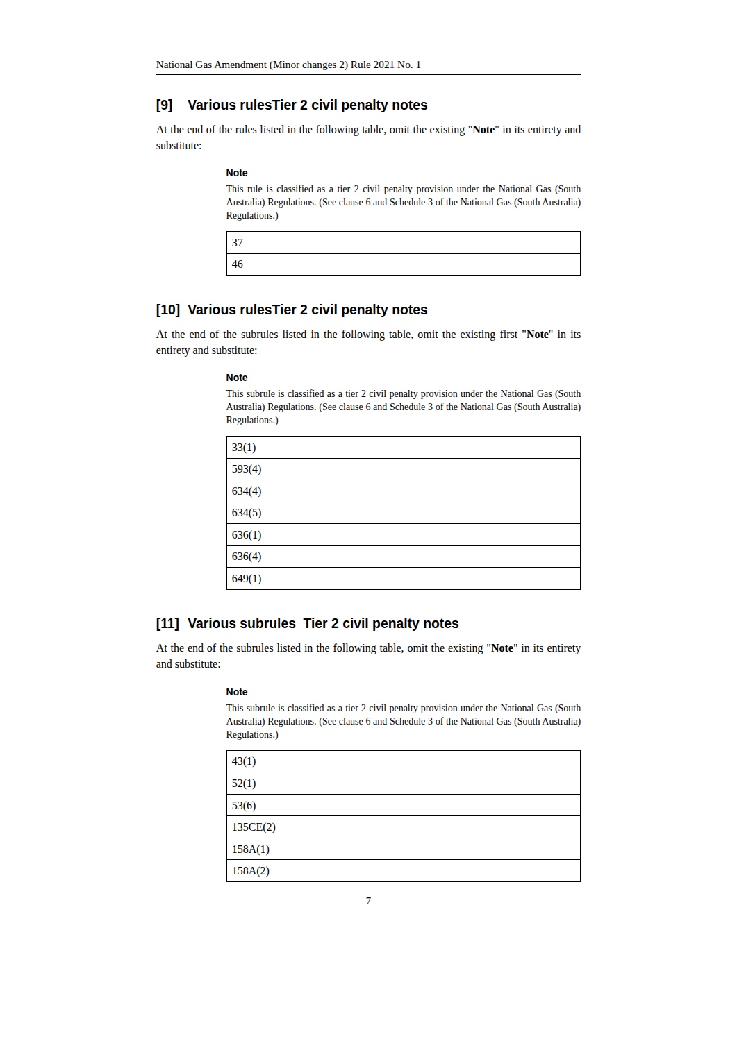National Gas Amendment (Minor changes 2) Rule 2021 No. 1
[9] Various rules Tier 2 civil penalty notes
At the end of the rules listed in the following table, omit the existing "Note" in its entirety and substitute:
Note
This rule is classified as a tier 2 civil penalty provision under the National Gas (South Australia) Regulations. (See clause 6 and Schedule 3 of the National Gas (South Australia) Regulations.)
| 37 |
| 46 |
[10] Various rules Tier 2 civil penalty notes
At the end of the subrules listed in the following table, omit the existing first "Note" in its entirety and substitute:
Note
This subrule is classified as a tier 2 civil penalty provision under the National Gas (South Australia) Regulations. (See clause 6 and Schedule 3 of the National Gas (South Australia) Regulations.)
| 33(1) |
| 593(4) |
| 634(4) |
| 634(5) |
| 636(1) |
| 636(4) |
| 649(1) |
[11] Various subrules Tier 2 civil penalty notes
At the end of the subrules listed in the following table, omit the existing "Note" in its entirety and substitute:
Note
This subrule is classified as a tier 2 civil penalty provision under the National Gas (South Australia) Regulations. (See clause 6 and Schedule 3 of the National Gas (South Australia) Regulations.)
| 43(1) |
| 52(1) |
| 53(6) |
| 135CE(2) |
| 158A(1) |
| 158A(2) |
7